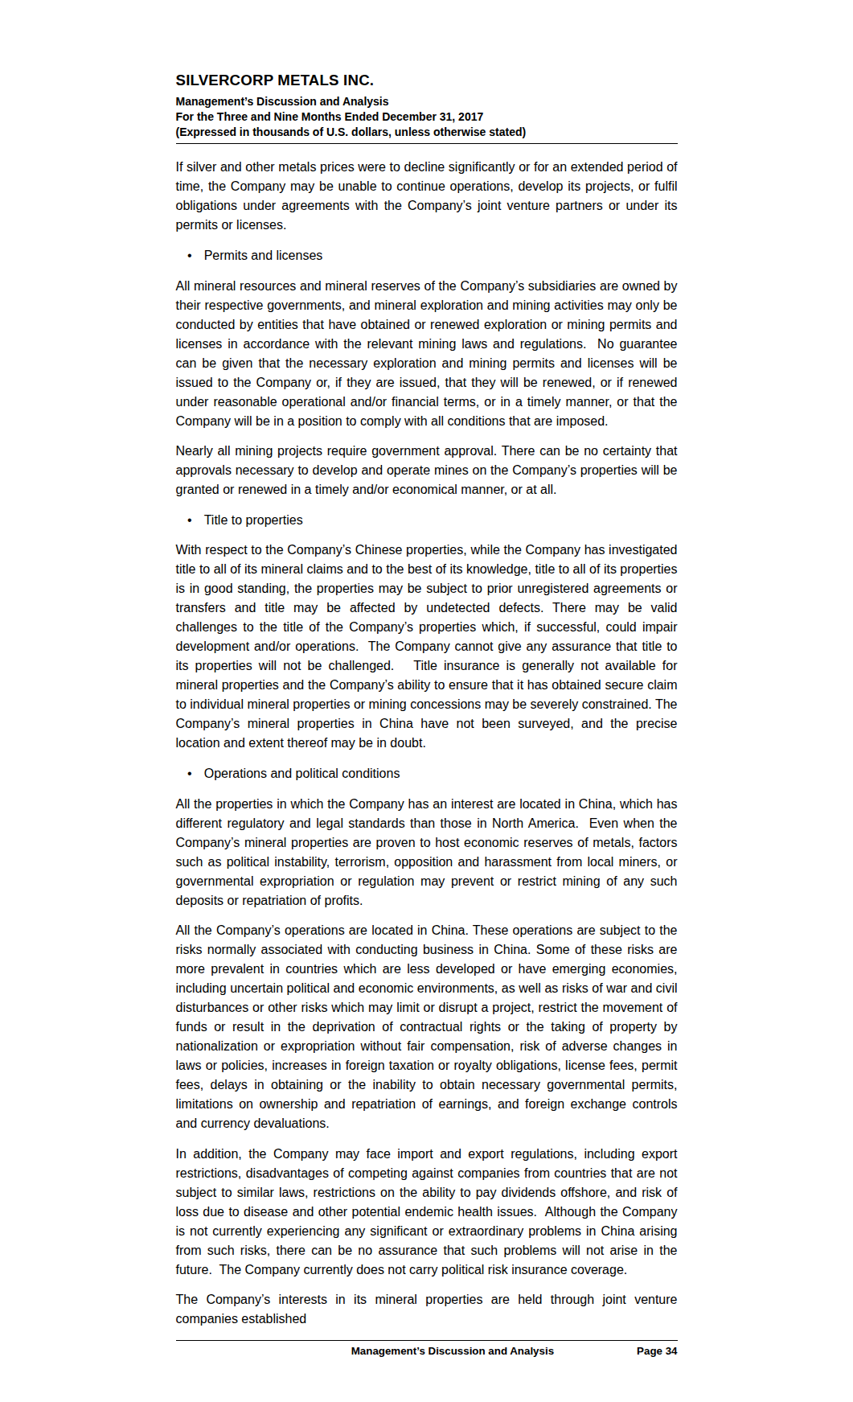SILVERCORP METALS INC.
Management’s Discussion and Analysis
For the Three and Nine Months Ended December 31, 2017
(Expressed in thousands of U.S. dollars, unless otherwise stated)
If silver and other metals prices were to decline significantly or for an extended period of time, the Company may be unable to continue operations, develop its projects, or fulfil obligations under agreements with the Company’s joint venture partners or under its permits or licenses.
Permits and licenses
All mineral resources and mineral reserves of the Company’s subsidiaries are owned by their respective governments, and mineral exploration and mining activities may only be conducted by entities that have obtained or renewed exploration or mining permits and licenses in accordance with the relevant mining laws and regulations. No guarantee can be given that the necessary exploration and mining permits and licenses will be issued to the Company or, if they are issued, that they will be renewed, or if renewed under reasonable operational and/or financial terms, or in a timely manner, or that the Company will be in a position to comply with all conditions that are imposed.
Nearly all mining projects require government approval. There can be no certainty that approvals necessary to develop and operate mines on the Company’s properties will be granted or renewed in a timely and/or economical manner, or at all.
Title to properties
With respect to the Company’s Chinese properties, while the Company has investigated title to all of its mineral claims and to the best of its knowledge, title to all of its properties is in good standing, the properties may be subject to prior unregistered agreements or transfers and title may be affected by undetected defects. There may be valid challenges to the title of the Company’s properties which, if successful, could impair development and/or operations. The Company cannot give any assurance that title to its properties will not be challenged. Title insurance is generally not available for mineral properties and the Company’s ability to ensure that it has obtained secure claim to individual mineral properties or mining concessions may be severely constrained. The Company’s mineral properties in China have not been surveyed, and the precise location and extent thereof may be in doubt.
Operations and political conditions
All the properties in which the Company has an interest are located in China, which has different regulatory and legal standards than those in North America. Even when the Company’s mineral properties are proven to host economic reserves of metals, factors such as political instability, terrorism, opposition and harassment from local miners, or governmental expropriation or regulation may prevent or restrict mining of any such deposits or repatriation of profits.
All the Company’s operations are located in China. These operations are subject to the risks normally associated with conducting business in China. Some of these risks are more prevalent in countries which are less developed or have emerging economies, including uncertain political and economic environments, as well as risks of war and civil disturbances or other risks which may limit or disrupt a project, restrict the movement of funds or result in the deprivation of contractual rights or the taking of property by nationalization or expropriation without fair compensation, risk of adverse changes in laws or policies, increases in foreign taxation or royalty obligations, license fees, permit fees, delays in obtaining or the inability to obtain necessary governmental permits, limitations on ownership and repatriation of earnings, and foreign exchange controls and currency devaluations.
In addition, the Company may face import and export regulations, including export restrictions, disadvantages of competing against companies from countries that are not subject to similar laws, restrictions on the ability to pay dividends offshore, and risk of loss due to disease and other potential endemic health issues. Although the Company is not currently experiencing any significant or extraordinary problems in China arising from such risks, there can be no assurance that such problems will not arise in the future. The Company currently does not carry political risk insurance coverage.
The Company’s interests in its mineral properties are held through joint venture companies established
Management’s Discussion and Analysis Page 34